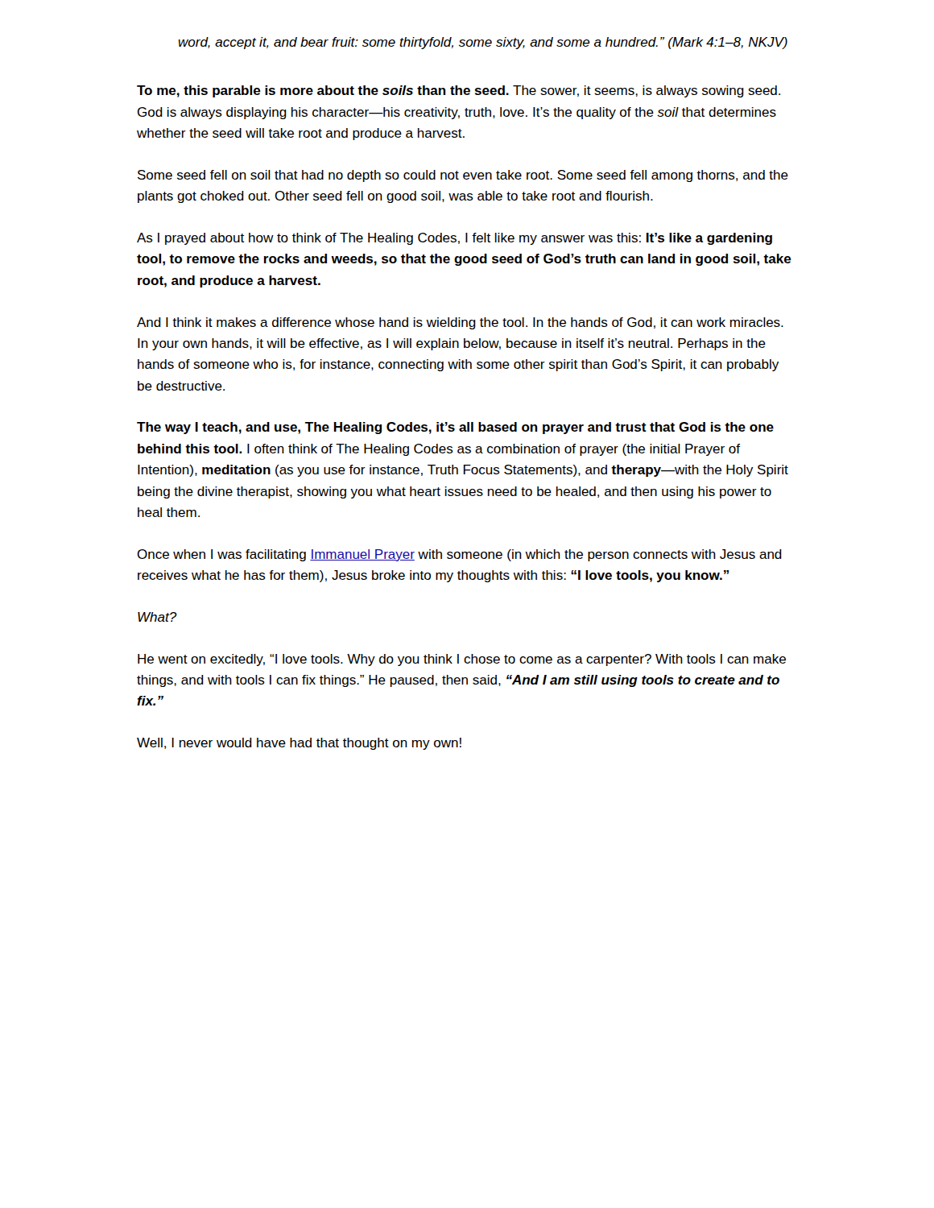word, accept it, and bear fruit: some thirtyfold, some sixty, and some a hundred.” (Mark 4:1–8, NKJV)
To me, this parable is more about the soils than the seed. The sower, it seems, is always sowing seed. God is always displaying his character—his creativity, truth, love. It’s the quality of the soil that determines whether the seed will take root and produce a harvest.
Some seed fell on soil that had no depth so could not even take root. Some seed fell among thorns, and the plants got choked out. Other seed fell on good soil, was able to take root and flourish.
As I prayed about how to think of The Healing Codes, I felt like my answer was this: It’s like a gardening tool, to remove the rocks and weeds, so that the good seed of God’s truth can land in good soil, take root, and produce a harvest.
And I think it makes a difference whose hand is wielding the tool. In the hands of God, it can work miracles. In your own hands, it will be effective, as I will explain below, because in itself it’s neutral. Perhaps in the hands of someone who is, for instance, connecting with some other spirit than God’s Spirit, it can probably be destructive.
The way I teach, and use, The Healing Codes, it’s all based on prayer and trust that God is the one behind this tool. I often think of The Healing Codes as a combination of prayer (the initial Prayer of Intention), meditation (as you use for instance, Truth Focus Statements), and therapy—with the Holy Spirit being the divine therapist, showing you what heart issues need to be healed, and then using his power to heal them.
Once when I was facilitating Immanuel Prayer with someone (in which the person connects with Jesus and receives what he has for them), Jesus broke into my thoughts with this: “I love tools, you know.”
What?
He went on excitedly, “I love tools. Why do you think I chose to come as a carpenter? With tools I can make things, and with tools I can fix things.” He paused, then said, “And I am still using tools to create and to fix.”
Well, I never would have had that thought on my own!